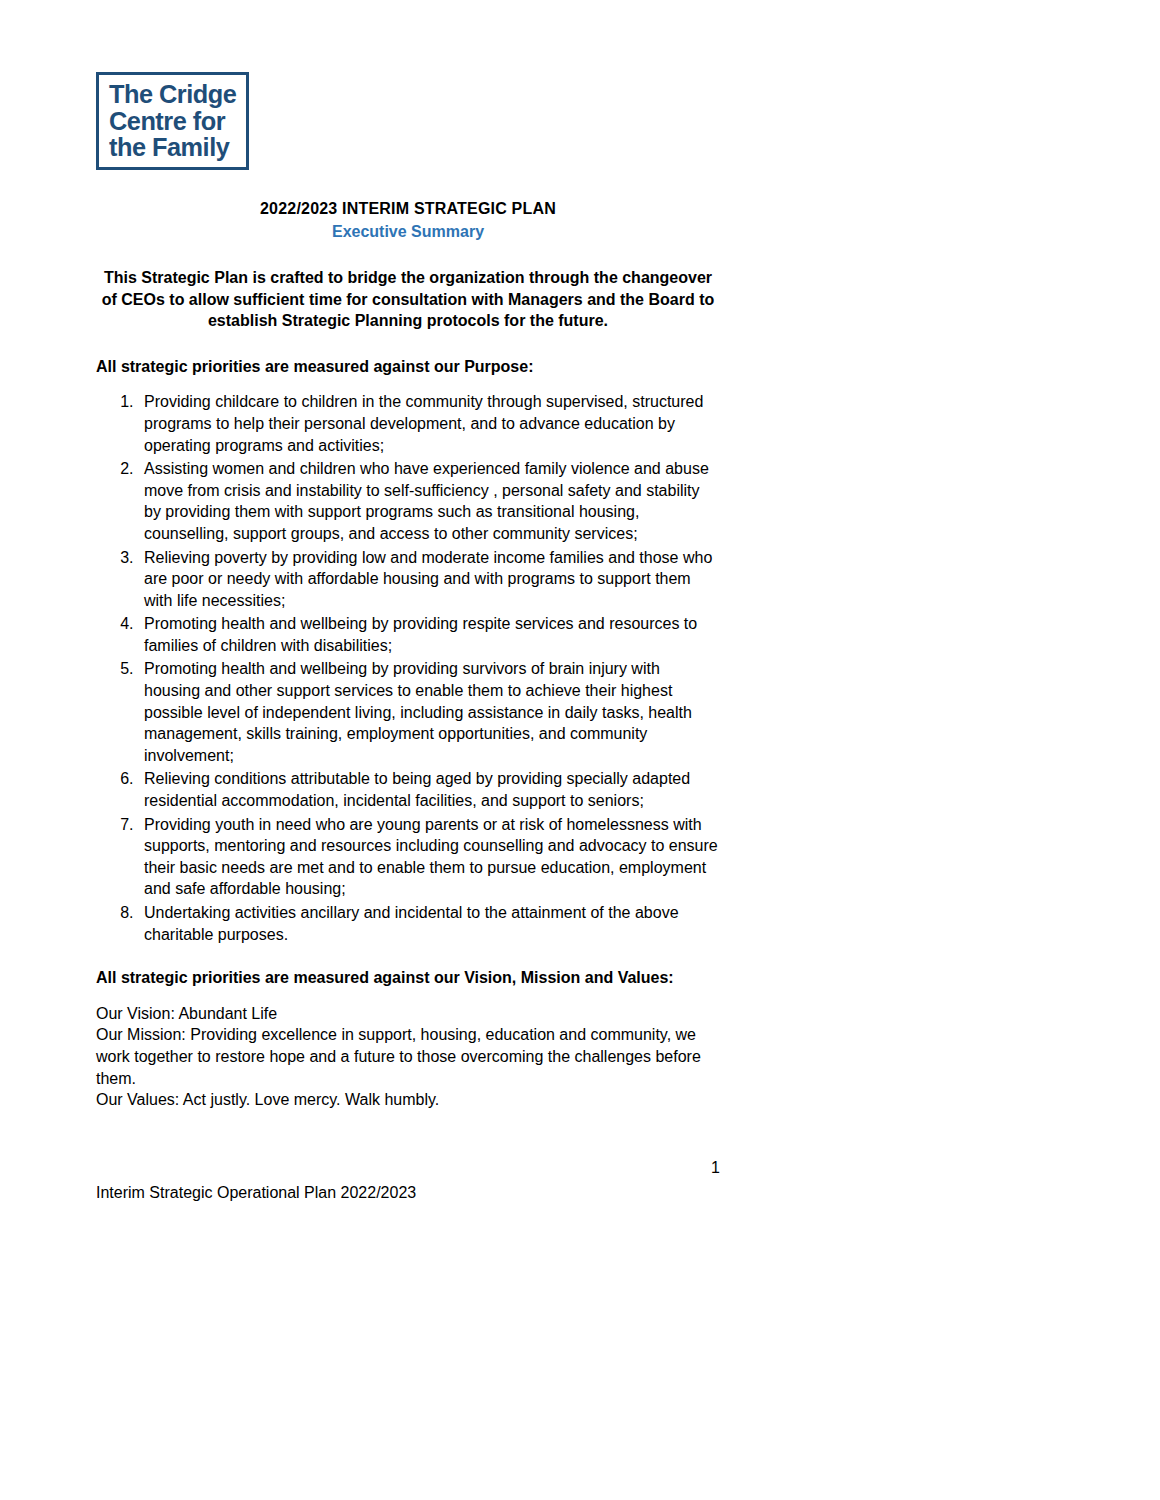The Cridge
Centre for
the Family
2022/2023 INTERIM STRATEGIC PLAN
Executive Summary
This Strategic Plan is crafted to bridge the organization through the changeover of CEOs to allow sufficient time for consultation with Managers and the Board to establish Strategic Planning protocols for the future.
All strategic priorities are measured against our Purpose:
Providing childcare to children in the community through supervised, structured programs to help their personal development, and to advance education by operating programs and activities;
Assisting women and children who have experienced family violence and abuse move from crisis and instability to self-sufficiency , personal safety and stability by providing them with support programs such as transitional housing, counselling, support groups, and access to other community services;
Relieving poverty by providing low and moderate income families and those who are poor or needy with affordable housing and with programs to support them with life necessities;
Promoting health and wellbeing by providing respite services and resources to families of children with disabilities;
Promoting health and wellbeing by providing survivors of brain injury with housing and other support services to enable them to achieve their highest possible level of independent living, including assistance in daily tasks, health management, skills training, employment opportunities, and community involvement;
Relieving conditions attributable to being aged by providing specially adapted residential accommodation, incidental facilities, and support to seniors;
Providing youth in need who are young parents or at risk of homelessness with supports, mentoring and resources including counselling and advocacy to ensure their basic needs are met and to enable them to pursue education, employment and safe affordable housing;
Undertaking activities ancillary and incidental to the attainment of the above charitable purposes.
All strategic priorities are measured against our Vision, Mission and Values:
Our Vision: Abundant Life
Our Mission: Providing excellence in support, housing, education and community, we work together to restore hope and a future to those overcoming the challenges before them.
Our Values: Act justly. Love mercy. Walk humbly.
1
Interim Strategic Operational Plan 2022/2023